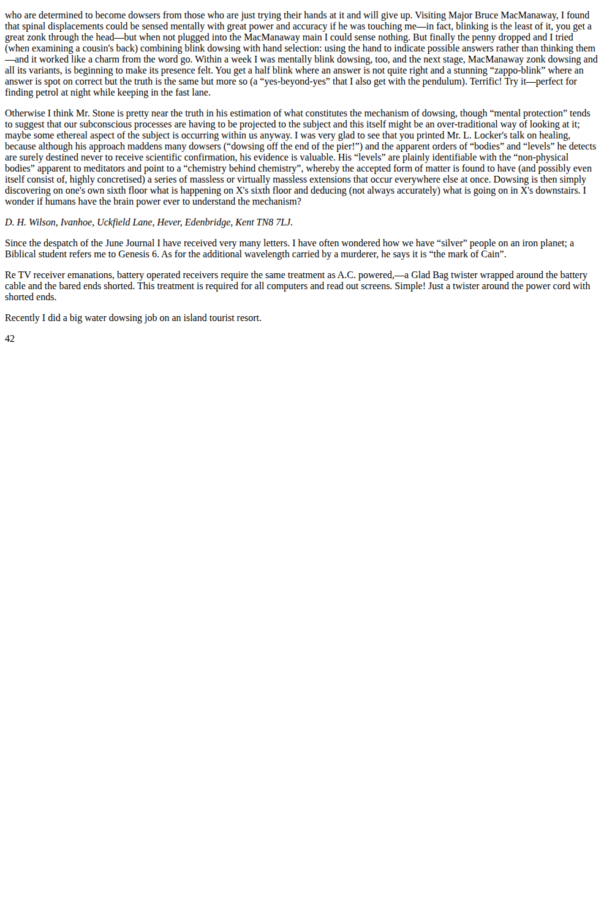who are determined to become dowsers from those who are just trying their hands at it and will give up. Visiting Major Bruce MacManaway, I found that spinal displacements could be sensed mentally with great power and accuracy if he was touching me—in fact, blinking is the least of it, you get a great zonk through the head—but when not plugged into the MacManaway main I could sense nothing. But finally the penny dropped and I tried (when examining a cousin's back) combining blink dowsing with hand selection: using the hand to indicate possible answers rather than thinking them—and it worked like a charm from the word go. Within a week I was mentally blink dowsing, too, and the next stage, MacManaway zonk dowsing and all its variants, is beginning to make its presence felt. You get a half blink where an answer is not quite right and a stunning “zappo-blink” where an answer is spot on correct but the truth is the same but more so (a “yes-beyond-yes” that I also get with the pendulum). Terrific! Try it—perfect for finding petrol at night while keeping in the fast lane.
Otherwise I think Mr. Stone is pretty near the truth in his estimation of what constitutes the mechanism of dowsing, though “mental protection” tends to suggest that our subconscious processes are having to be projected to the subject and this itself might be an over-traditional way of looking at it; maybe some ethereal aspect of the subject is occurring within us anyway. I was very glad to see that you printed Mr. L. Locker's talk on healing, because although his approach maddens many dowsers (“dowsing off the end of the pier!”) and the apparent orders of “bodies” and “levels” he detects are surely destined never to receive scientific confirmation, his evidence is valuable. His “levels” are plainly identifiable with the “non-physical bodies” apparent to meditators and point to a “chemistry behind chemistry”, whereby the accepted form of matter is found to have (and possibly even itself consist of, highly concretised) a series of massless or virtually massless extensions that occur everywhere else at once. Dowsing is then simply discovering on one's own sixth floor what is happening on X's sixth floor and deducing (not always accurately) what is going on in X's downstairs. I wonder if humans have the brain power ever to understand the mechanism?
D. H. Wilson, Ivanhoe, Uckfield Lane, Hever, Edenbridge, Kent TN8 7LJ.
Since the despatch of the June Journal I have received very many letters. I have often wondered how we have “silver” people on an iron planet; a Biblical student refers me to Genesis 6. As for the additional wavelength carried by a murderer, he says it is “the mark of Cain”.
Re TV receiver emanations, battery operated receivers require the same treatment as A.C. powered,—a Glad Bag twister wrapped around the battery cable and the bared ends shorted. This treatment is required for all computers and read out screens. Simple! Just a twister around the power cord with shorted ends.
Recently I did a big water dowsing job on an island tourist resort.
42